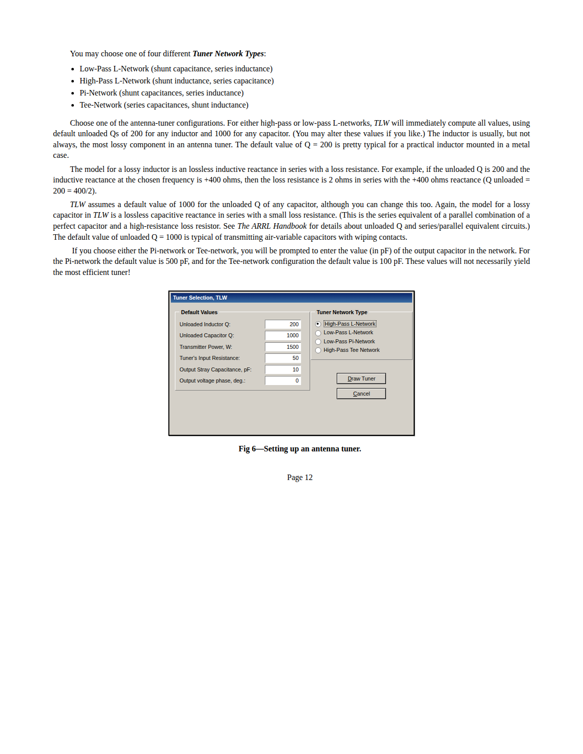You may choose one of four different Tuner Network Types:
Low-Pass L-Network (shunt capacitance, series inductance)
High-Pass L-Network (shunt inductance, series capacitance)
Pi-Network (shunt capacitances, series inductance)
Tee-Network (series capacitances, shunt inductance)
Choose one of the antenna-tuner configurations. For either high-pass or low-pass L-networks, TLW will immediately compute all values, using default unloaded Qs of 200 for any inductor and 1000 for any capacitor. (You may alter these values if you like.) The inductor is usually, but not always, the most lossy component in an antenna tuner. The default value of Q = 200 is pretty typical for a practical inductor mounted in a metal case.
The model for a lossy inductor is an lossless inductive reactance in series with a loss resistance. For example, if the unloaded Q is 200 and the inductive reactance at the chosen frequency is +400 ohms, then the loss resistance is 2 ohms in series with the +400 ohms reactance (Q unloaded = 200 = 400/2).
TLW assumes a default value of 1000 for the unloaded Q of any capacitor, although you can change this too. Again, the model for a lossy capacitor in TLW is a lossless capacitive reactance in series with a small loss resistance. (This is the series equivalent of a parallel combination of a perfect capacitor and a high-resistance loss resistor. See The ARRL Handbook for details about unloaded Q and series/parallel equivalent circuits.) The default value of unloaded Q = 1000 is typical of transmitting air-variable capacitors with wiping contacts.
If you choose either the Pi-network or Tee-network, you will be prompted to enter the value (in pF) of the output capacitor in the network. For the Pi-network the default value is 500 pF, and for the Tee-network configuration the default value is 100 pF. These values will not necessarily yield the most efficient tuner!
Tuner Selection, TLW
Default Values
| Unloaded Inductor Q: | 200 |
| Unloaded Capacitor Q: | 1000 |
| Transmitter Power, W: | 1500 |
| Tuner's Input Resistance: | 50 |
| Output Stray Capacitance, pF: | 10 |
| Output voltage phase, deg.: | 0 |
Tuner Network Type
High-Pass L-Network
Low-Pass L-Network
Low-Pass Pi-Network
High-Pass Tee Network
Draw Tuner
Cancel
Fig 6—Setting up an antenna tuner.
Page 12